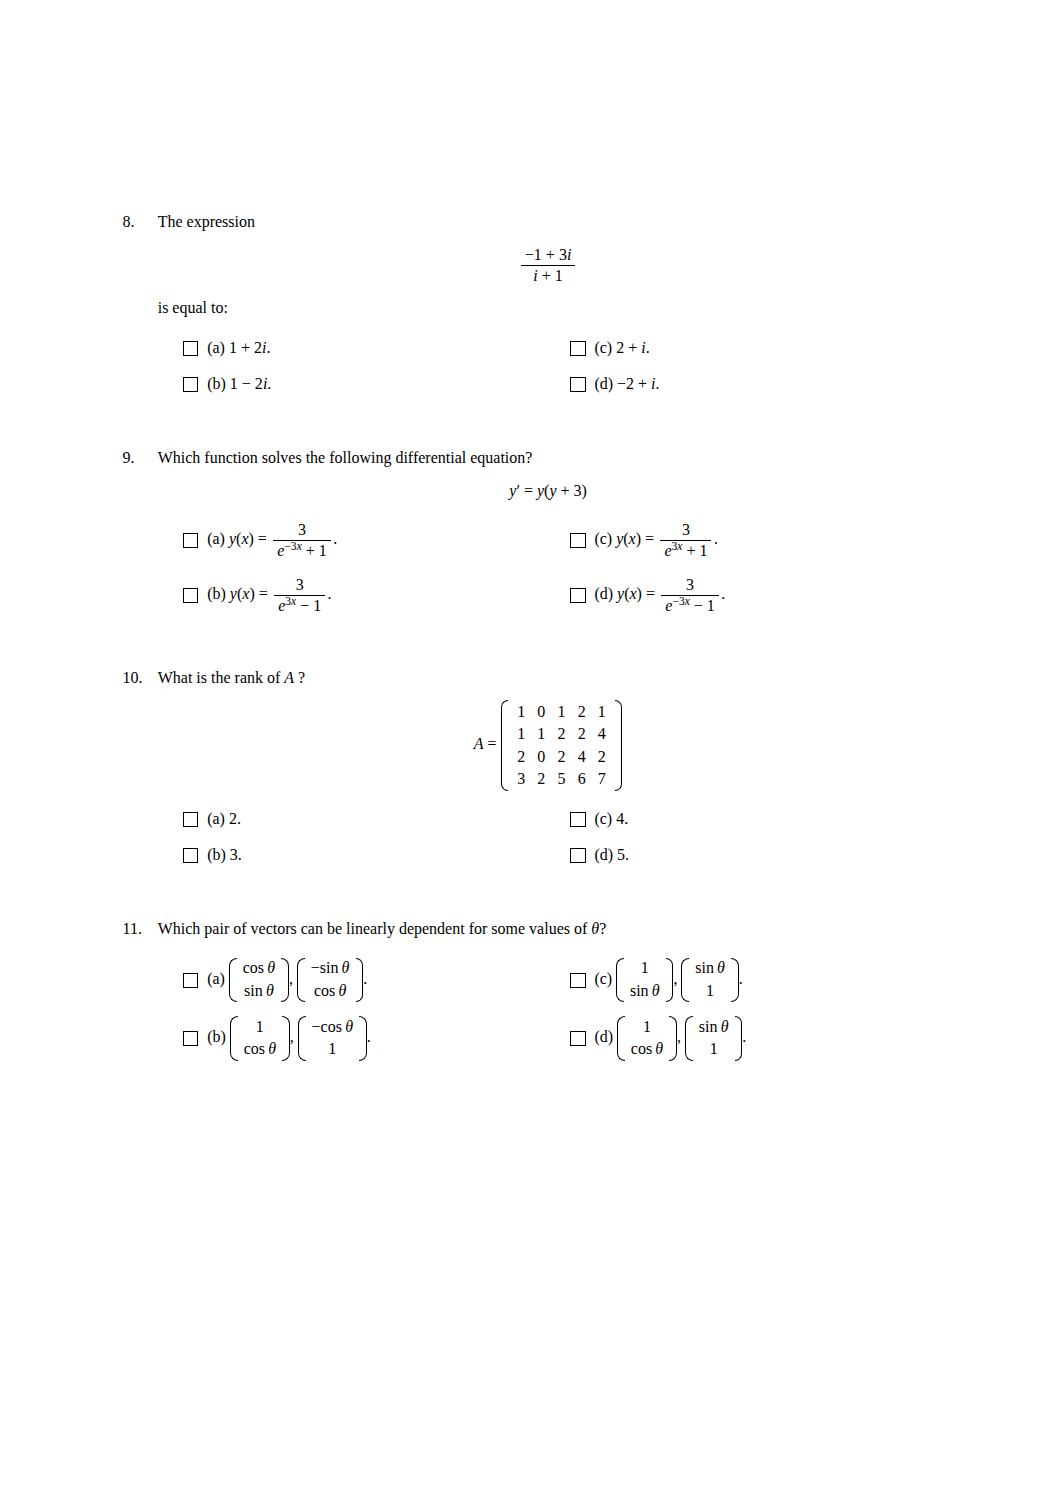The expression
−1 + 3i i + 1
is equal to:
(a) 1 + 2i.
(c) 2 + i.
(b) 1 − 2i.
(d) −2 + i.
Which function solves the following differential equation?
y′ = y(y + 3)
(a) y(x) = 3 e−3x + 1 .
(c) y(x) = 3 e3x + 1 .
(b) y(x) = 3 e3x − 1 .
(d) y(x) = 3 e−3x − 1 .
What is the rank of A ?
A =
| 1 | 0 | 1 | 2 | 1 |
| 1 | 1 | 2 | 2 | 4 |
| 2 | 0 | 2 | 4 | 2 |
| 3 | 2 | 5 | 6 | 7 |
(a) 2.
(c) 4.
(b) 3.
(d) 5.
Which pair of vectors can be linearly dependent for some values of θ?
(a)
| cos θ |
| sin θ |
,
| −sin θ |
| cos θ |
.
(c)
| 1 |
| sin θ |
,
| sin θ |
| 1 |
.
(b)
| 1 |
| cos θ |
,
| −cos θ |
| 1 |
.
(d)
| 1 |
| cos θ |
,
| sin θ |
| 1 |
.